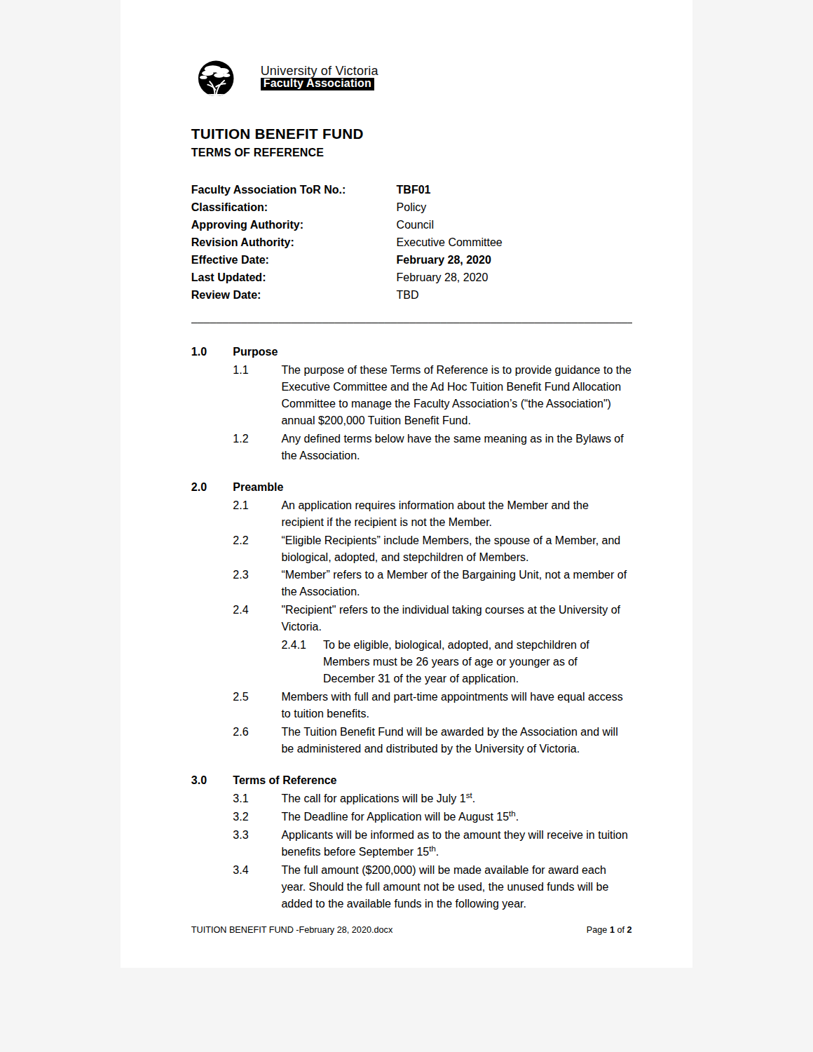University of Victoria
Faculty Association
TUITION BENEFIT FUND
TERMS OF REFERENCE
| Faculty Association ToR No.: | TBF01 |
| Classification: | Policy |
| Approving Authority: | Council |
| Revision Authority: | Executive Committee |
| Effective Date: | February 28, 2020 |
| Last Updated: | February 28, 2020 |
| Review Date: | TBD |
______________________________________________________________________________
1.0 Purpose
1.1 The purpose of these Terms of Reference is to provide guidance to the Executive Committee and the Ad Hoc Tuition Benefit Fund Allocation Committee to manage the Faculty Association’s (“the Association") annual $200,000 Tuition Benefit Fund.
1.2 Any defined terms below have the same meaning as in the Bylaws of the Association.
2.0 Preamble
2.1 An application requires information about the Member and the recipient if the recipient is not the Member.
2.2 “Eligible Recipients” include Members, the spouse of a Member, and biological, adopted, and stepchildren of Members.
2.3 “Member” refers to a Member of the Bargaining Unit, not a member of the Association.
2.4 "Recipient" refers to the individual taking courses at the University of Victoria.
2.4.1 To be eligible, biological, adopted, and stepchildren of Members must be 26 years of age or younger as of December 31 of the year of application.
2.5 Members with full and part-time appointments will have equal access to tuition benefits.
2.6 The Tuition Benefit Fund will be awarded by the Association and will be administered and distributed by the University of Victoria.
3.0 Terms of Reference
3.1 The call for applications will be July 1st.
3.2 The Deadline for Application will be August 15th.
3.3 Applicants will be informed as to the amount they will receive in tuition benefits before September 15th.
3.4 The full amount ($200,000) will be made available for award each year. Should the full amount not be used, the unused funds will be added to the available funds in the following year.
TUITION BENEFIT FUND -February 28, 2020.docx Page 1 of 2